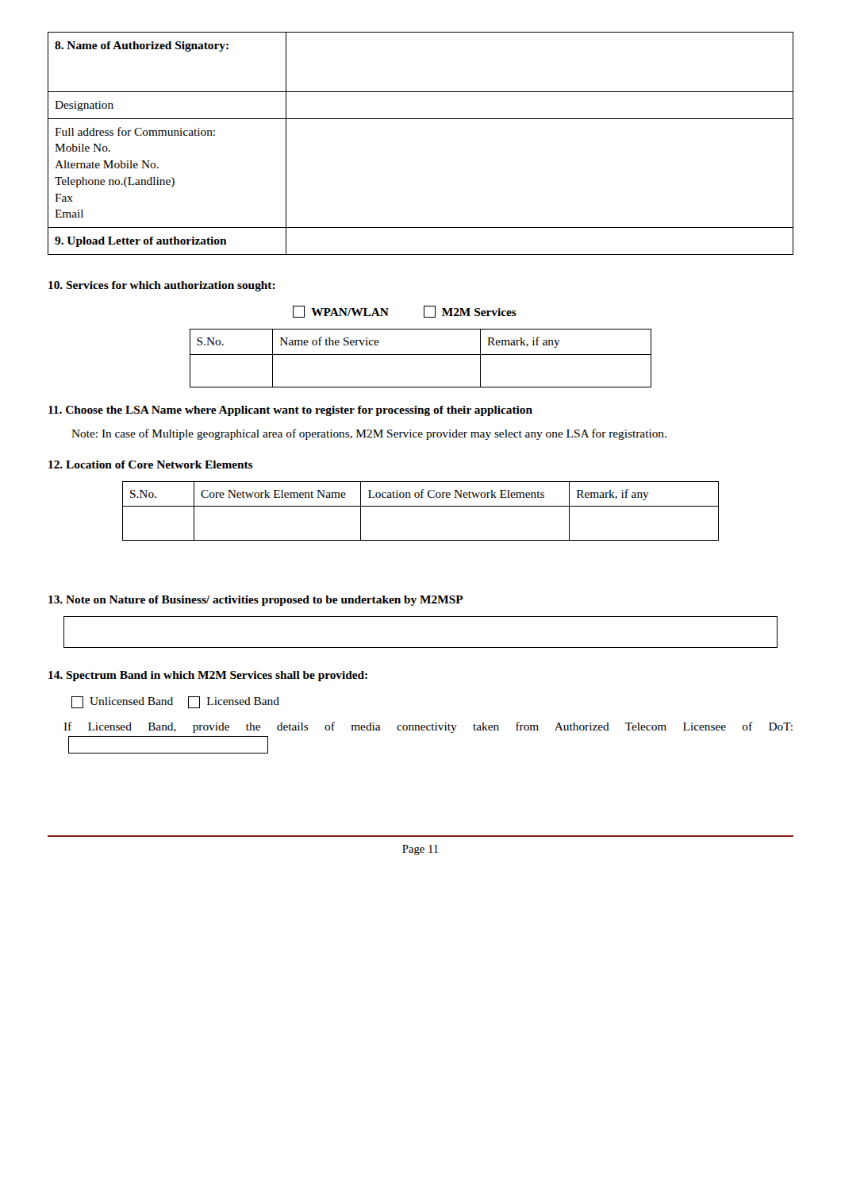| 8. Name of Authorized Signatory: | |
| Designation | |
| Full address for Communication: Mobile No. Alternate Mobile No. Telephone no.(Landline) Fax Email | |
| 9. Upload Letter of authorization | |
10. Services for which authorization sought:
WPAN/WLAN M2M Services
| S.No. | Name of the Service | Remark, if any |
11. Choose the LSA Name where Applicant want to register for processing of their application
Note: In case of Multiple geographical area of operations, M2M Service provider may select any one LSA for registration.
12. Location of Core Network Elements
| S.No. | Core Network Element Name | Location of Core Network Elements | Remark, if any |
13. Note on Nature of Business/ activities proposed to be undertaken by M2MSP
14. Spectrum Band in which M2M Services shall be provided:
Unlicensed Band Licensed Band
If Licensed Band, provide the details of media connectivity taken from Authorized Telecom Licensee of DoT:
Page 11